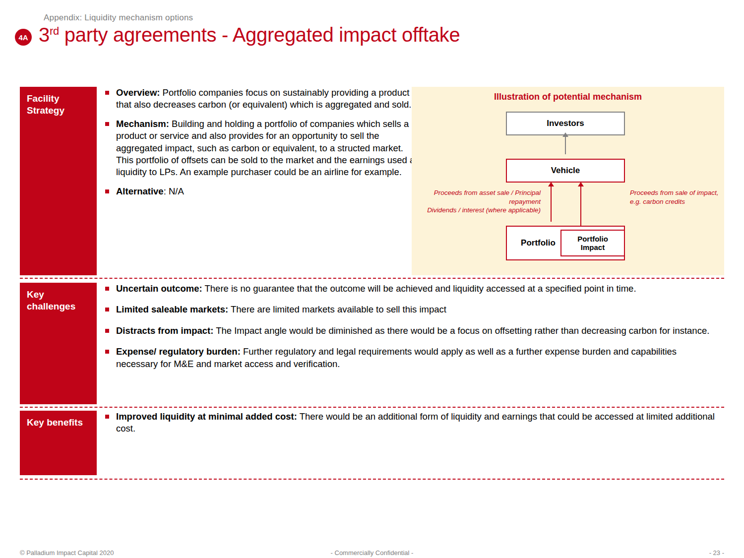Appendix: Liquidity mechanism options
4A
3rd party agreements - Aggregated impact offtake
Facility
Strategy
Overview: Portfolio companies focus on sustainably providing a product that also decreases carbon (or equivalent) which is aggregated and sold.
Mechanism: Building and holding a portfolio of companies which sells a product or service and also provides for an opportunity to sell the aggregated impact, such as carbon or equivalent, to a structed market. This portfolio of offsets can be sold to the market and the earnings used as liquidity to LPs. An example purchaser could be an airline for example.
Alternative: N/A
Illustration of potential mechanism
Investors
Vehicle
Portfolio
Portfolio
Impact
Proceeds from asset sale / Principal repayment
Dividends / interest (where applicable)
Proceeds from sale of impact, e.g. carbon credits
Key
challenges
Uncertain outcome: There is no guarantee that the outcome will be achieved and liquidity accessed at a specified point in time.
Limited saleable markets: There are limited markets available to sell this impact
Distracts from impact: The Impact angle would be diminished as there would be a focus on offsetting rather than decreasing carbon for instance.
Expense/ regulatory burden: Further regulatory and legal requirements would apply as well as a further expense burden and capabilities necessary for M&E and market access and verification.
Key benefits
Improved liquidity at minimal added cost: There would be an additional form of liquidity and earnings that could be accessed at limited additional cost.
© Palladium Impact Capital 2020 - Commercially Confidential - - 23 -